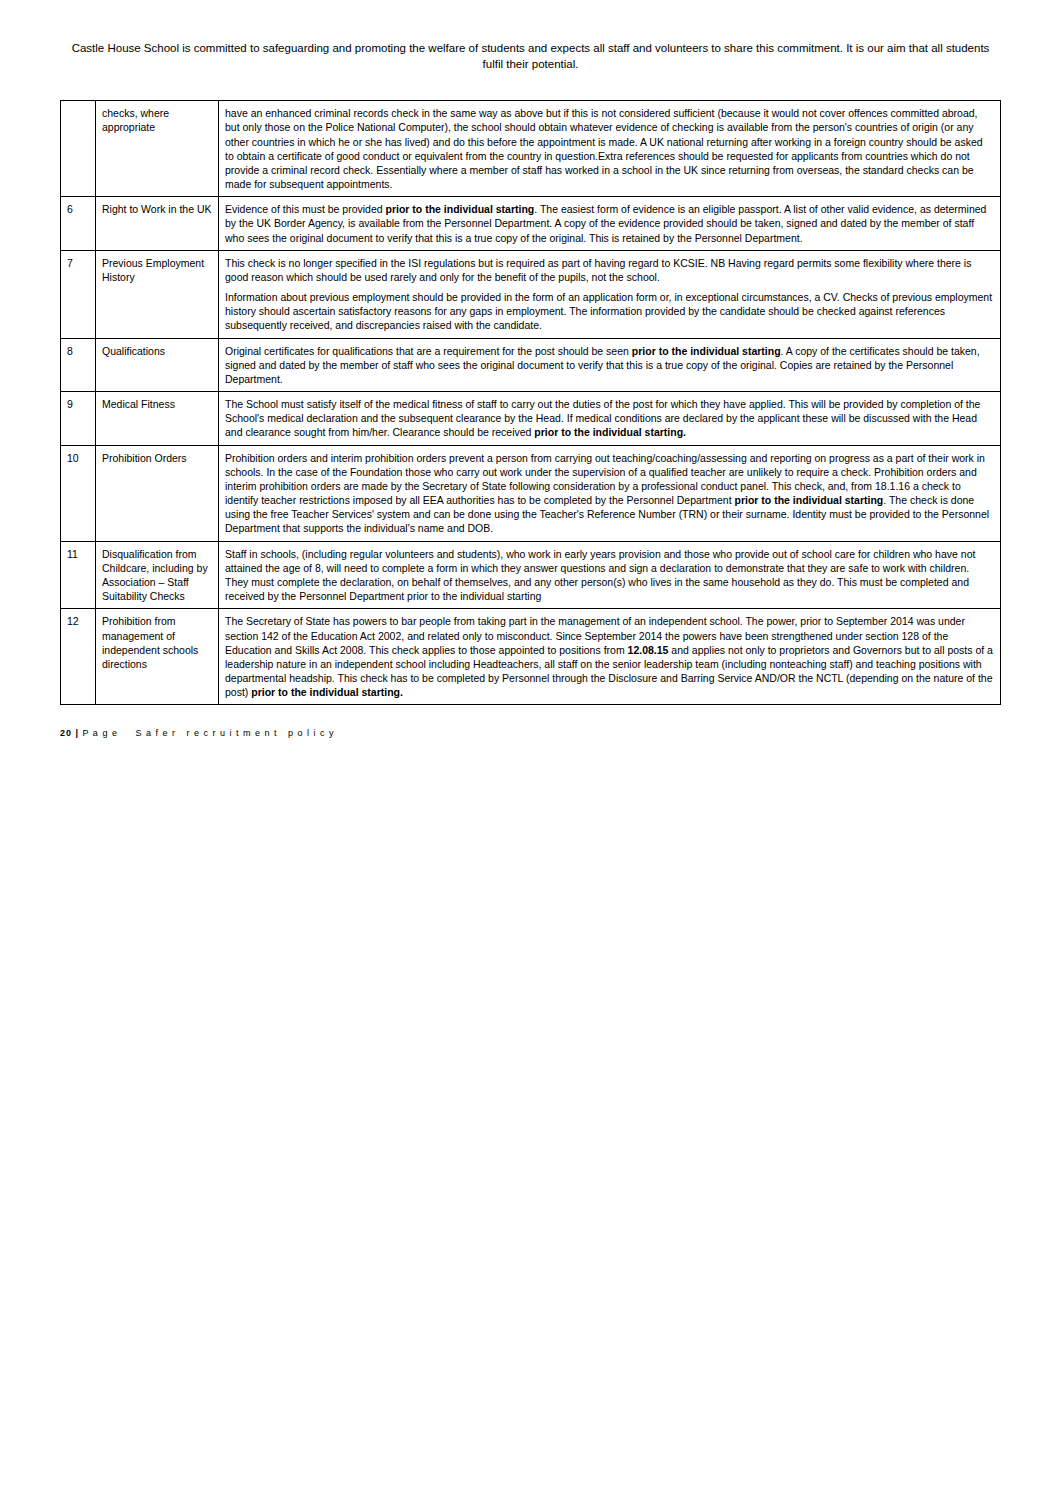Castle House School is committed to safeguarding and promoting the welfare of students and expects all staff and volunteers to share this commitment. It is our aim that all students fulfil their potential.
| | checks, where appropriate | have an enhanced criminal records check in the same way as above but if this is not considered sufficient (because it would not cover offences committed abroad, but only those on the Police National Computer), the school should obtain whatever evidence of checking is available from the person's countries of origin (or any other countries in which he or she has lived) and do this before the appointment is made. A UK national returning after working in a foreign country should be asked to obtain a certificate of good conduct or equivalent from the country in question.Extra references should be requested for applicants from countries which do not provide a criminal record check. Essentially where a member of staff has worked in a school in the UK since returning from overseas, the standard checks can be made for subsequent appointments. |
| 6 | Right to Work in the UK | Evidence of this must be provided prior to the individual starting . The easiest form of evidence is an eligible passport. A list of other valid evidence, as determined by the UK Border Agency, is available from the Personnel Department. A copy of the evidence provided should be taken, signed and dated by the member of staff who sees the original document to verify that this is a true copy of the original. This is retained by the Personnel Department. |
| 7 | Previous Employment History | This check is no longer specified in the ISI regulations but is required as part of having regard to KCSIE. NB Having regard permits some flexibility where there is good reason which should be used rarely and only for the benefit of the pupils, not the school. Information about previous employment should be provided in the form of an application form or, in exceptional circumstances, a CV. Checks of previous employment history should ascertain satisfactory reasons for any gaps in employment. The information provided by the candidate should be checked against references subsequently received, and discrepancies raised with the candidate. |
| 8 | Qualifications | Original certificates for qualifications that are a requirement for the post should be seen prior to the individual starting . A copy of the certificates should be taken, signed and dated by the member of staff who sees the original document to verify that this is a true copy of the original. Copies are retained by the Personnel Department. |
| 9 | Medical Fitness | The School must satisfy itself of the medical fitness of staff to carry out the duties of the post for which they have applied. This will be provided by completion of the School's medical declaration and the subsequent clearance by the Head. If medical conditions are declared by the applicant these will be discussed with the Head and clearance sought from him/her. Clearance should be received prior to the individual starting. |
| 10 | Prohibition Orders | Prohibition orders and interim prohibition orders prevent a person from carrying out teaching/coaching/assessing and reporting on progress as a part of their work in schools. In the case of the Foundation those who carry out work under the supervision of a qualified teacher are unlikely to require a check. Prohibition orders and interim prohibition orders are made by the Secretary of State following consideration by a professional conduct panel. This check, and, from 18.1.16 a check to identify teacher restrictions imposed by all EEA authorities has to be completed by the Personnel Department prior to the individual starting . The check is done using the free Teacher Services' system and can be done using the Teacher's Reference Number (TRN) or their surname. Identity must be provided to the Personnel Department that supports the individual's name and DOB. |
| 11 | Disqualification from Childcare, including by Association – Staff Suitability Checks | Staff in schools, (including regular volunteers and students), who work in early years provision and those who provide out of school care for children who have not attained the age of 8, will need to complete a form in which they answer questions and sign a declaration to demonstrate that they are safe to work with children. They must complete the declaration, on behalf of themselves, and any other person(s) who lives in the same household as they do. This must be completed and received by the Personnel Department prior to the individual starting |
| 12 | Prohibition from management of independent schools directions | The Secretary of State has powers to bar people from taking part in the management of an independent school. The power, prior to September 2014 was under section 142 of the Education Act 2002, and related only to misconduct. Since September 2014 the powers have been strengthened under section 128 of the Education and Skills Act 2008. This check applies to those appointed to positions from 12.08.15 and applies not only to proprietors and Governors but to all posts of a leadership nature in an independent school including Headteachers, all staff on the senior leadership team (including nonteaching staff) and teaching positions with departmental headship. This check has to be completed by Personnel through the Disclosure and Barring Service AND/OR the NCTL (depending on the nature of the post) prior to the individual starting. |
20 | P a g e S a f e r r e c r u i t m e n t p o l i c y